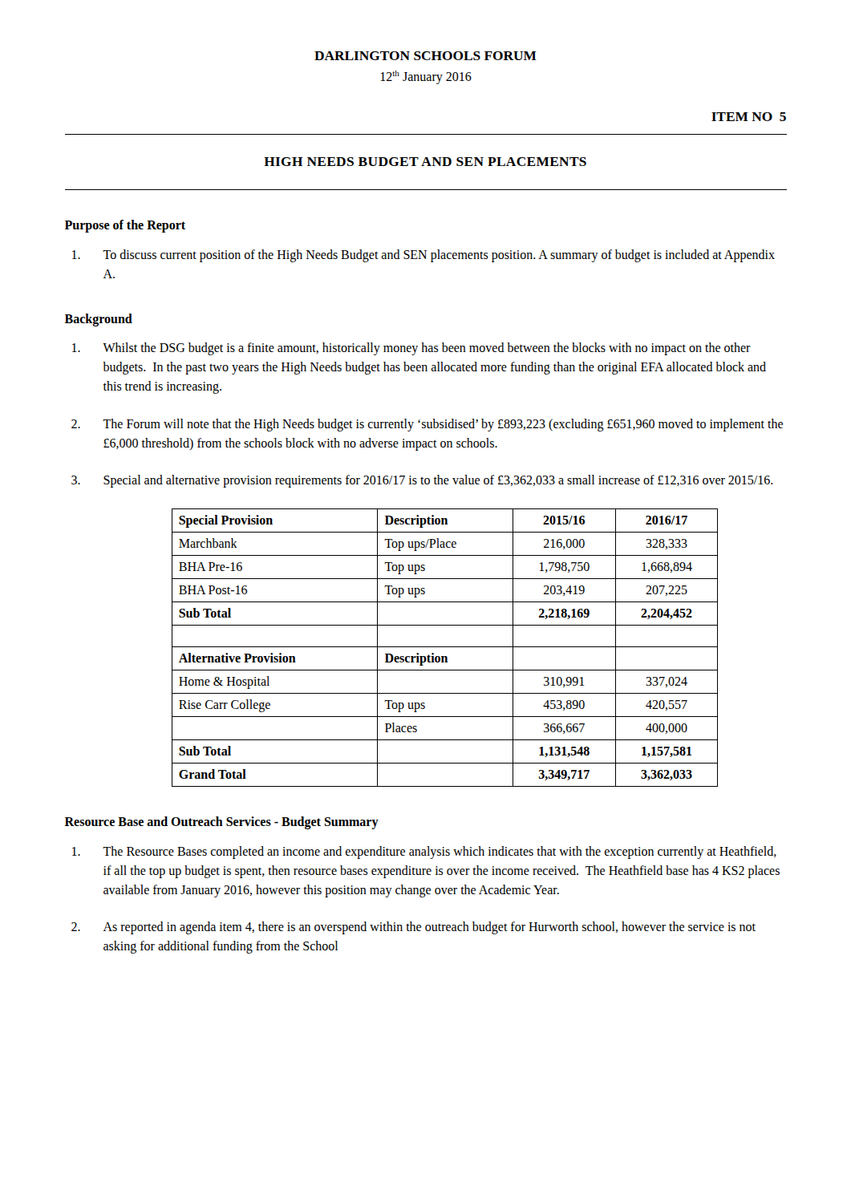DARLINGTON SCHOOLS FORUM
12th January 2016
ITEM NO 5
HIGH NEEDS BUDGET AND SEN PLACEMENTS
Purpose of the Report
To discuss current position of the High Needs Budget and SEN placements position. A summary of budget is included at Appendix A.
Background
Whilst the DSG budget is a finite amount, historically money has been moved between the blocks with no impact on the other budgets. In the past two years the High Needs budget has been allocated more funding than the original EFA allocated block and this trend is increasing.
The Forum will note that the High Needs budget is currently ‘subsidised’ by £893,223 (excluding £651,960 moved to implement the £6,000 threshold) from the schools block with no adverse impact on schools.
Special and alternative provision requirements for 2016/17 is to the value of £3,362,033 a small increase of £12,316 over 2015/16.
| Special Provision | Description | 2015/16 | 2016/17 |
| --- | --- | --- | --- |
| Marchbank | Top ups/Place | 216,000 | 328,333 |
| BHA Pre-16 | Top ups | 1,798,750 | 1,668,894 |
| BHA Post-16 | Top ups | 203,419 | 207,225 |
| Sub Total | | 2,218,169 | 2,204,452 |
| Alternative Provision | Description | | |
| Home & Hospital | | 310,991 | 337,024 |
| Rise Carr College | Top ups | 453,890 | 420,557 |
| | Places | 366,667 | 400,000 |
| Sub Total | | 1,131,548 | 1,157,581 |
| Grand Total | | 3,349,717 | 3,362,033 |
Resource Base and Outreach Services - Budget Summary
The Resource Bases completed an income and expenditure analysis which indicates that with the exception currently at Heathfield, if all the top up budget is spent, then resource bases expenditure is over the income received. The Heathfield base has 4 KS2 places available from January 2016, however this position may change over the Academic Year.
As reported in agenda item 4, there is an overspend within the outreach budget for Hurworth school, however the service is not asking for additional funding from the School